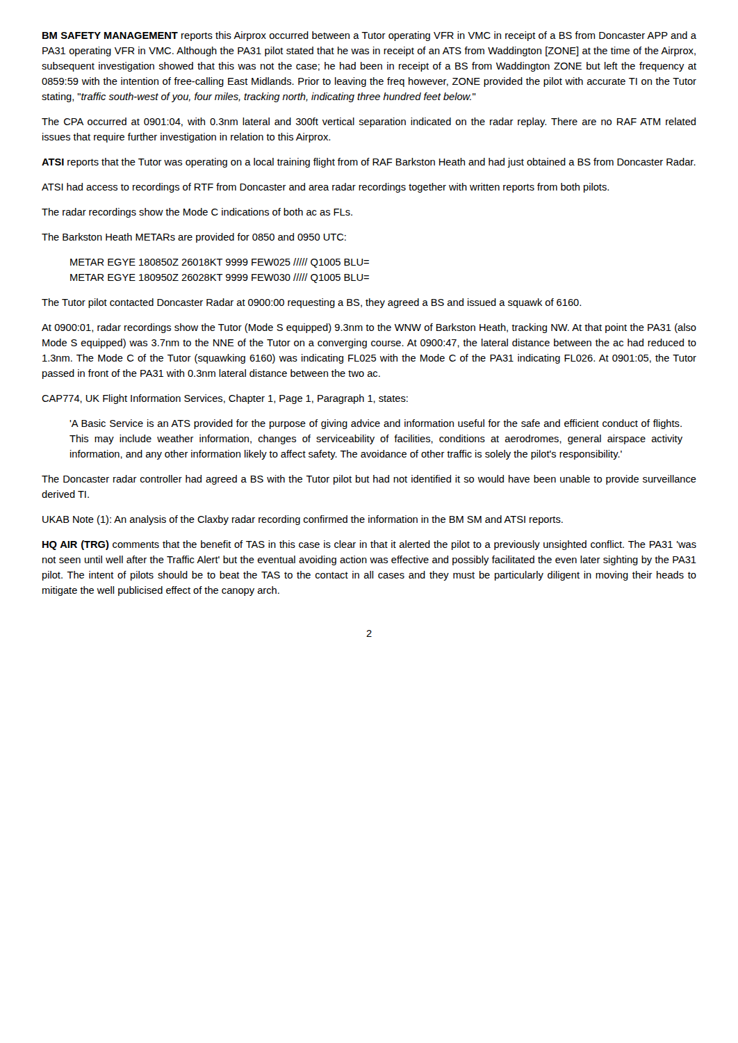BM SAFETY MANAGEMENT reports this Airprox occurred between a Tutor operating VFR in VMC in receipt of a BS from Doncaster APP and a PA31 operating VFR in VMC. Although the PA31 pilot stated that he was in receipt of an ATS from Waddington [ZONE] at the time of the Airprox, subsequent investigation showed that this was not the case; he had been in receipt of a BS from Waddington ZONE but left the frequency at 0859:59 with the intention of free-calling East Midlands. Prior to leaving the freq however, ZONE provided the pilot with accurate TI on the Tutor stating, "traffic south-west of you, four miles, tracking north, indicating three hundred feet below."
The CPA occurred at 0901:04, with 0.3nm lateral and 300ft vertical separation indicated on the radar replay. There are no RAF ATM related issues that require further investigation in relation to this Airprox.
ATSI reports that the Tutor was operating on a local training flight from of RAF Barkston Heath and had just obtained a BS from Doncaster Radar.
ATSI had access to recordings of RTF from Doncaster and area radar recordings together with written reports from both pilots.
The radar recordings show the Mode C indications of both ac as FLs.
The Barkston Heath METARs are provided for 0850 and 0950 UTC:
METAR EGYE 180850Z 26018KT 9999 FEW025 ///// Q1005 BLU=
METAR EGYE 180950Z 26028KT 9999 FEW030 ///// Q1005 BLU=
The Tutor pilot contacted Doncaster Radar at 0900:00 requesting a BS, they agreed a BS and issued a squawk of 6160.
At 0900:01, radar recordings show the Tutor (Mode S equipped) 9.3nm to the WNW of Barkston Heath, tracking NW. At that point the PA31 (also Mode S equipped) was 3.7nm to the NNE of the Tutor on a converging course. At 0900:47, the lateral distance between the ac had reduced to 1.3nm. The Mode C of the Tutor (squawking 6160) was indicating FL025 with the Mode C of the PA31 indicating FL026. At 0901:05, the Tutor passed in front of the PA31 with 0.3nm lateral distance between the two ac.
CAP774, UK Flight Information Services, Chapter 1, Page 1, Paragraph 1, states:
'A Basic Service is an ATS provided for the purpose of giving advice and information useful for the safe and efficient conduct of flights. This may include weather information, changes of serviceability of facilities, conditions at aerodromes, general airspace activity information, and any other information likely to affect safety. The avoidance of other traffic is solely the pilot's responsibility.'
The Doncaster radar controller had agreed a BS with the Tutor pilot but had not identified it so would have been unable to provide surveillance derived TI.
UKAB Note (1): An analysis of the Claxby radar recording confirmed the information in the BM SM and ATSI reports.
HQ AIR (TRG) comments that the benefit of TAS in this case is clear in that it alerted the pilot to a previously unsighted conflict. The PA31 'was not seen until well after the Traffic Alert' but the eventual avoiding action was effective and possibly facilitated the even later sighting by the PA31 pilot. The intent of pilots should be to beat the TAS to the contact in all cases and they must be particularly diligent in moving their heads to mitigate the well publicised effect of the canopy arch.
2